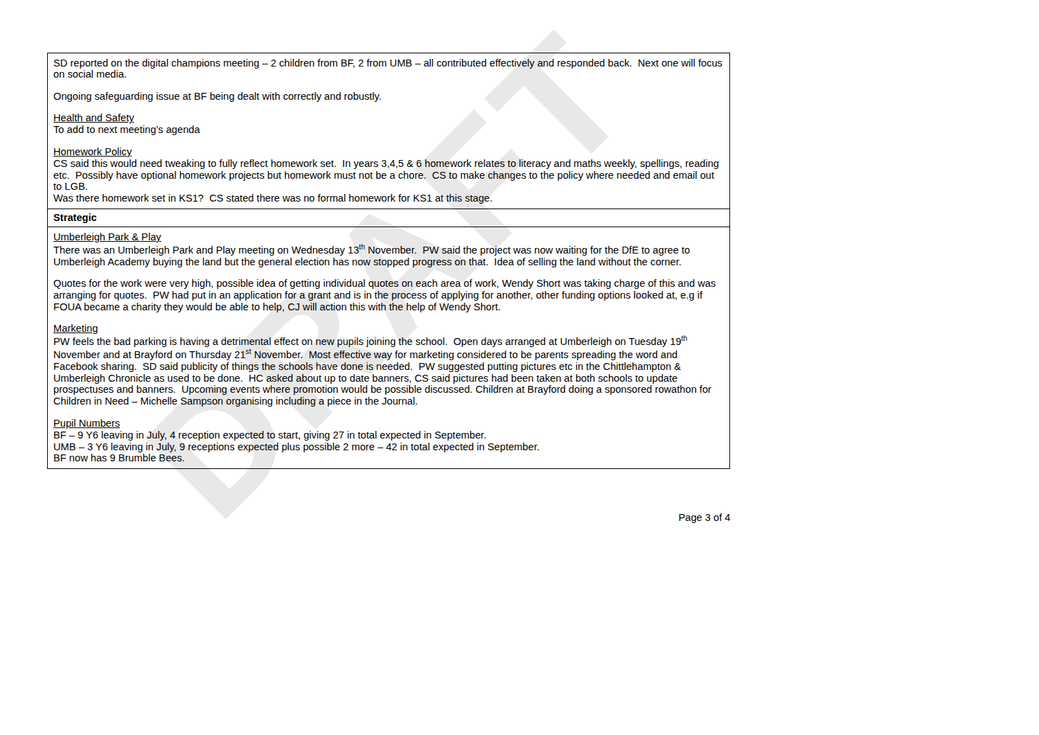DRAFT
| SD reported on the digital champions meeting – 2 children from BF, 2 from UMB – all contributed effectively and responded back. Next one will focus on social media. Ongoing safeguarding issue at BF being dealt with correctly and robustly. Health and Safety To add to next meeting’s agenda Homework Policy CS said this would need tweaking to fully reflect homework set. In years 3,4,5 & 6 homework relates to literacy and maths weekly, spellings, reading etc. Possibly have optional homework projects but homework must not be a chore. CS to make changes to the policy where needed and email out to LGB. Was there homework set in KS1? CS stated there was no formal homework for KS1 at this stage. |
| Strategic |
| Umberleigh Park & Play There was an Umberleigh Park and Play meeting on Wednesday 13 th November. PW said the project was now waiting for the DfE to agree to Umberleigh Academy buying the land but the general election has now stopped progress on that. Idea of selling the land without the corner. Quotes for the work were very high, possible idea of getting individual quotes on each area of work, Wendy Short was taking charge of this and was arranging for quotes. PW had put in an application for a grant and is in the process of applying for another, other funding options looked at, e.g if FOUA became a charity they would be able to help, CJ will action this with the help of Wendy Short. Marketing PW feels the bad parking is having a detrimental effect on new pupils joining the school. Open days arranged at Umberleigh on Tuesday 19 th November and at Brayford on Thursday 21 st November. Most effective way for marketing considered to be parents spreading the word and Facebook sharing. SD said publicity of things the schools have done is needed. PW suggested putting pictures etc in the Chittlehampton & Umberleigh Chronicle as used to be done. HC asked about up to date banners, CS said pictures had been taken at both schools to update prospectuses and banners. Upcoming events where promotion would be possible discussed. Children at Brayford doing a sponsored rowathon for Children in Need – Michelle Sampson organising including a piece in the Journal. Pupil Numbers BF – 9 Y6 leaving in July, 4 reception expected to start, giving 27 in total expected in September. UMB – 3 Y6 leaving in July, 9 receptions expected plus possible 2 more – 42 in total expected in September. BF now has 9 Brumble Bees. |
Page 3 of 4